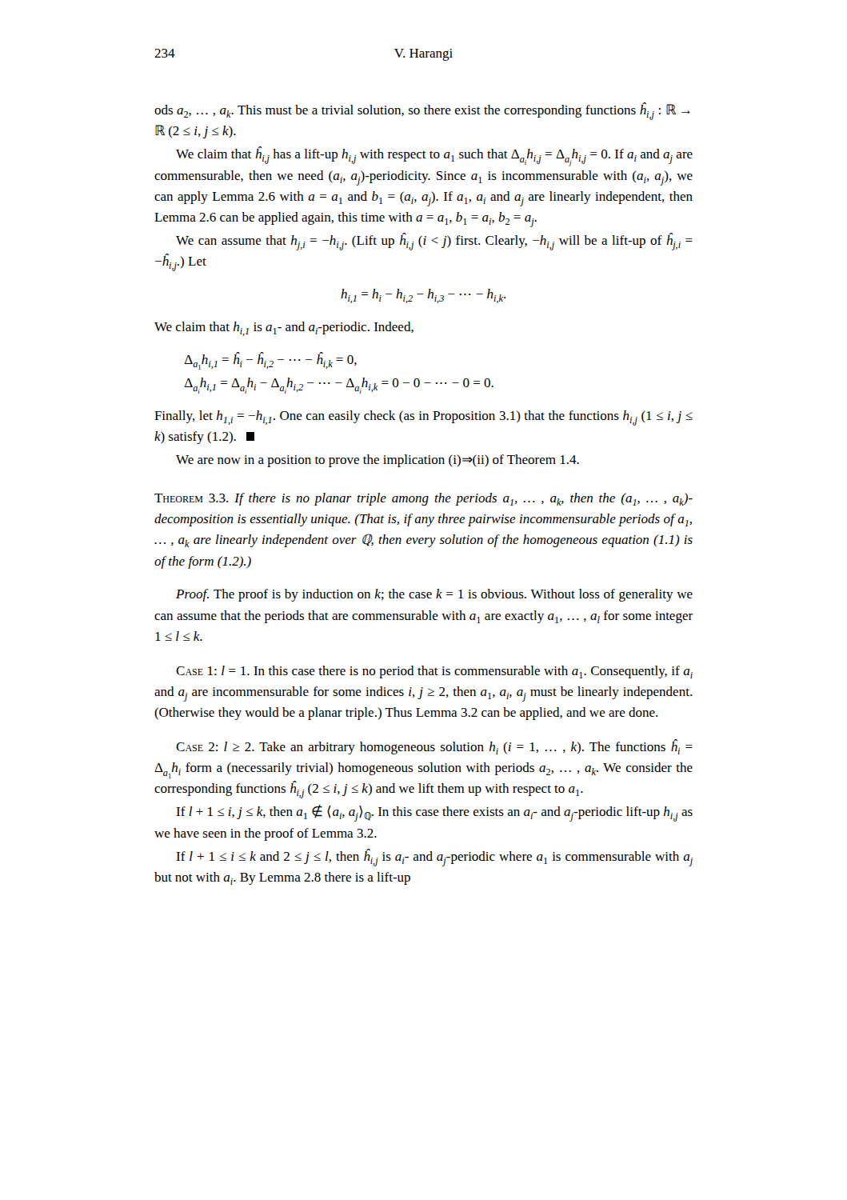234
V. Harangi
ods a2, … , ak. This must be a trivial solution, so there exist the corresponding functions ĥi,j : ℝ → ℝ (2 ≤ i, j ≤ k).
We claim that ĥi,j has a lift-up hi,j with respect to a1 such that Δaihi,j = Δajhi,j = 0. If ai and aj are commensurable, then we need (ai, aj)-periodicity. Since a1 is incommensurable with (ai, aj), we can apply Lemma 2.6 with a = a1 and b1 = (ai, aj). If a1, ai and aj are linearly independent, then Lemma 2.6 can be applied again, this time with a = a1, b1 = ai, b2 = aj.
We can assume that hj,i = −hi,j. (Lift up ĥi,j (i < j) first. Clearly, −hi,j will be a lift-up of ĥj,i = −ĥi,j.) Let
hi,1 = hi − hi,2 − hi,3 − ⋯ − hi,k.
We claim that hi,1 is a1- and ai-periodic. Indeed,
Δa1hi,1 = ĥi − ĥi,2 − ⋯ − ĥi,k = 0, Δaihi,1 = Δaihi − Δaihi,2 − ⋯ − Δaihi,k = 0 − 0 − ⋯ − 0 = 0.
Finally, let h1,i = −hi,1. One can easily check (as in Proposition 3.1) that the functions hi,j (1 ≤ i, j ≤ k) satisfy (1.2).
We are now in a position to prove the implication (i)⇒(ii) of Theorem 1.4.
Theorem 3.3. If there is no planar triple among the periods a1, … , ak, then the (a1, … , ak)-decomposition is essentially unique. (That is, if any three pairwise incommensurable periods of a1, … , ak are linearly independent over ℚ, then every solution of the homogeneous equation (1.1) is of the form (1.2).)
Proof. The proof is by induction on k; the case k = 1 is obvious. Without loss of generality we can assume that the periods that are commensurable with a1 are exactly a1, … , al for some integer 1 ≤ l ≤ k.
Case 1: l = 1. In this case there is no period that is commensurable with a1. Consequently, if ai and aj are incommensurable for some indices i, j ≥ 2, then a1, ai, aj must be linearly independent. (Otherwise they would be a planar triple.) Thus Lemma 3.2 can be applied, and we are done.
Case 2: l ≥ 2. Take an arbitrary homogeneous solution hi (i = 1, … , k). The functions ĥi = Δa1hi form a (necessarily trivial) homogeneous solution with periods a2, … , ak. We consider the corresponding functions ĥi,j (2 ≤ i, j ≤ k) and we lift them up with respect to a1.
If l + 1 ≤ i, j ≤ k, then a1 ∉ ⟨ai, aj⟩ℚ. In this case there exists an ai- and aj-periodic lift-up hi,j as we have seen in the proof of Lemma 3.2.
If l + 1 ≤ i ≤ k and 2 ≤ j ≤ l, then ĥi,j is ai- and aj-periodic where a1 is commensurable with aj but not with ai. By Lemma 2.8 there is a lift-up